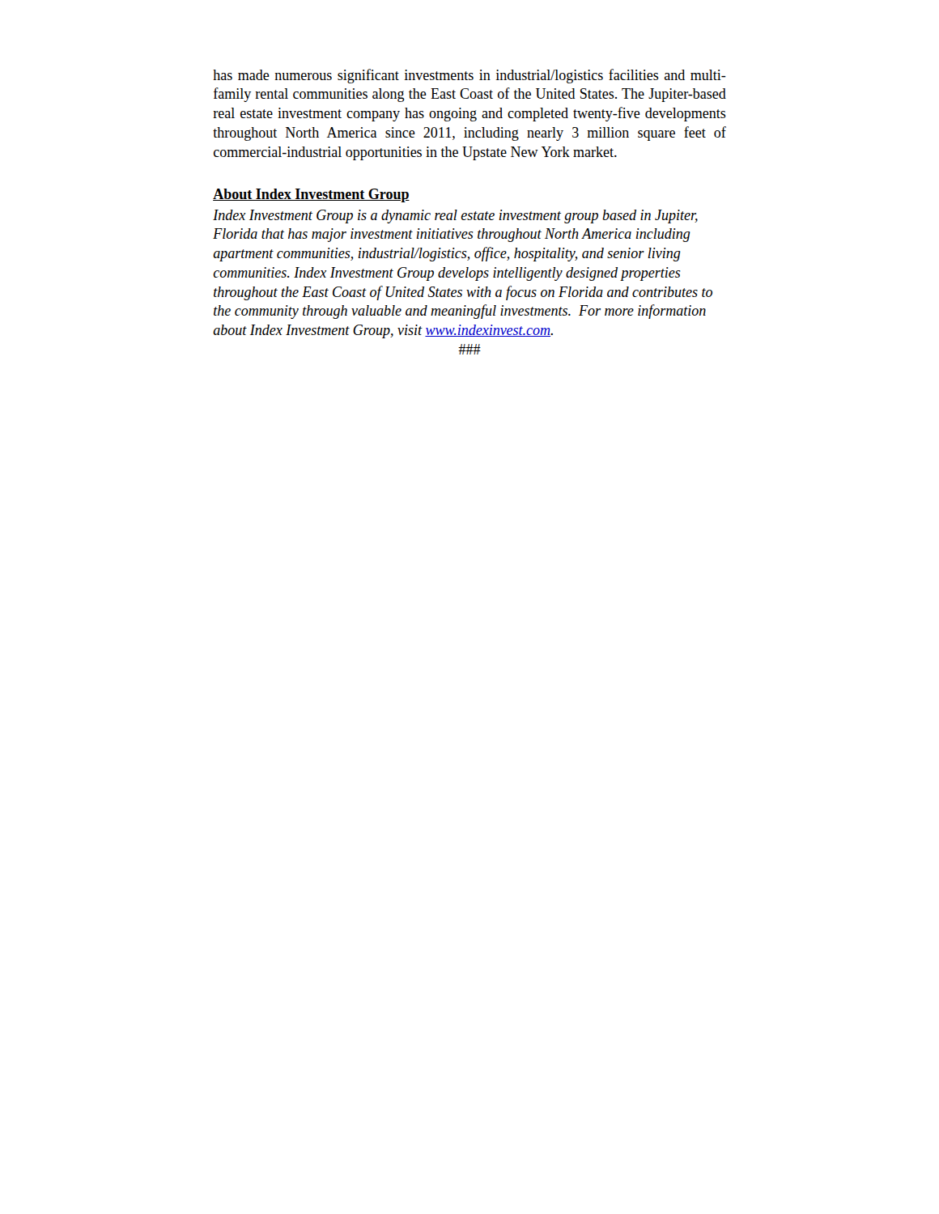has made numerous significant investments in industrial/logistics facilities and multi-family rental communities along the East Coast of the United States. The Jupiter-based real estate investment company has ongoing and completed twenty-five developments throughout North America since 2011, including nearly 3 million square feet of commercial-industrial opportunities in the Upstate New York market.
About Index Investment Group
Index Investment Group is a dynamic real estate investment group based in Jupiter, Florida that has major investment initiatives throughout North America including apartment communities, industrial/logistics, office, hospitality, and senior living communities. Index Investment Group develops intelligently designed properties throughout the East Coast of United States with a focus on Florida and contributes to the community through valuable and meaningful investments. For more information about Index Investment Group, visit www.indexinvest.com.
###